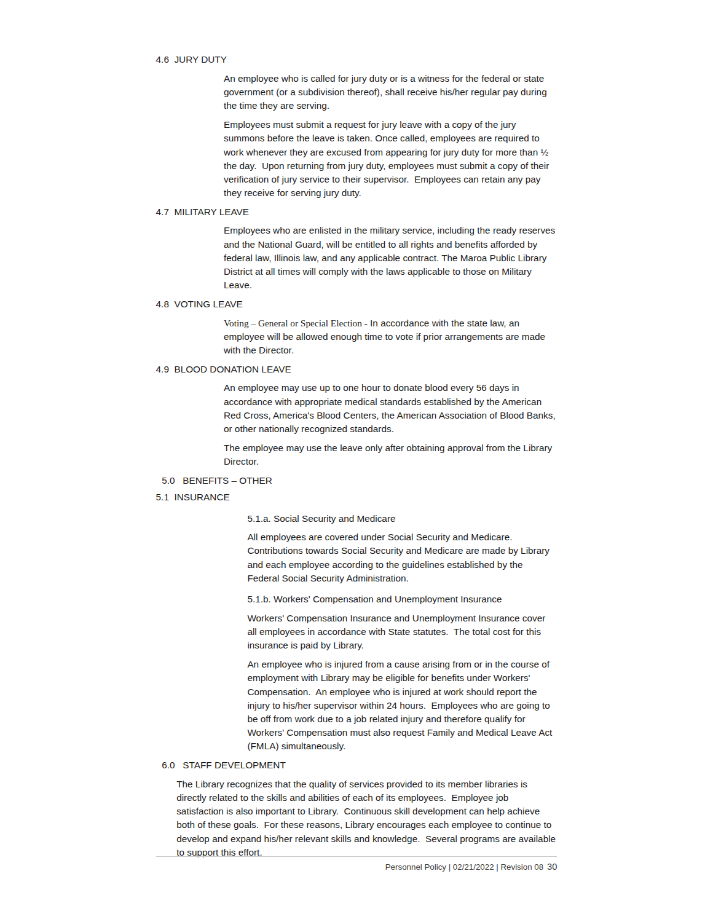4.6 JURY DUTY
An employee who is called for jury duty or is a witness for the federal or state government (or a subdivision thereof), shall receive his/her regular pay during the time they are serving.
Employees must submit a request for jury leave with a copy of the jury summons before the leave is taken. Once called, employees are required to work whenever they are excused from appearing for jury duty for more than ½ the day. Upon returning from jury duty, employees must submit a copy of their verification of jury service to their supervisor. Employees can retain any pay they receive for serving jury duty.
4.7 MILITARY LEAVE
Employees who are enlisted in the military service, including the ready reserves and the National Guard, will be entitled to all rights and benefits afforded by federal law, Illinois law, and any applicable contract. The Maroa Public Library District at all times will comply with the laws applicable to those on Military Leave.
4.8 VOTING LEAVE
Voting – General or Special Election - In accordance with the state law, an employee will be allowed enough time to vote if prior arrangements are made with the Director.
4.9 BLOOD DONATION LEAVE
An employee may use up to one hour to donate blood every 56 days in accordance with appropriate medical standards established by the American Red Cross, America's Blood Centers, the American Association of Blood Banks, or other nationally recognized standards.
The employee may use the leave only after obtaining approval from the Library Director.
5.0 BENEFITS – OTHER
5.1 INSURANCE
5.1.a. Social Security and Medicare
All employees are covered under Social Security and Medicare. Contributions towards Social Security and Medicare are made by Library and each employee according to the guidelines established by the Federal Social Security Administration.
5.1.b. Workers' Compensation and Unemployment Insurance
Workers' Compensation Insurance and Unemployment Insurance cover all employees in accordance with State statutes. The total cost for this insurance is paid by Library.
An employee who is injured from a cause arising from or in the course of employment with Library may be eligible for benefits under Workers' Compensation. An employee who is injured at work should report the injury to his/her supervisor within 24 hours. Employees who are going to be off from work due to a job related injury and therefore qualify for Workers' Compensation must also request Family and Medical Leave Act (FMLA) simultaneously.
6.0 STAFF DEVELOPMENT
The Library recognizes that the quality of services provided to its member libraries is directly related to the skills and abilities of each of its employees. Employee job satisfaction is also important to Library. Continuous skill development can help achieve both of these goals. For these reasons, Library encourages each employee to continue to develop and expand his/her relevant skills and knowledge. Several programs are available to support this effort.
Personnel Policy | 02/21/2022 | Revision 0830